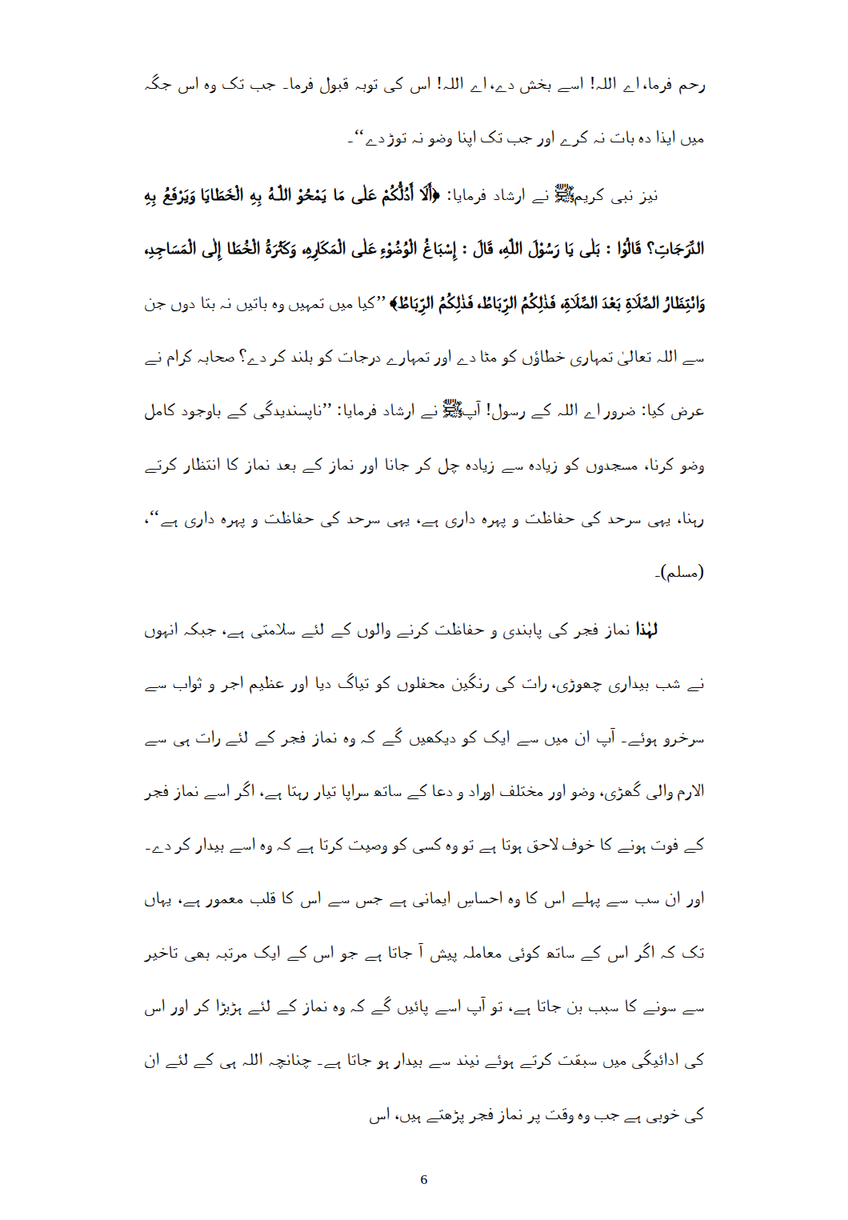رحم فرما، اے اللہ! اسے بخش دے، اے اللہ! اس کی توبہ قبول فرما۔ جب تک وہ اس جگہ میں ایذا دہ بات نہ کرے اور جب تک اپنا وضو نہ توڑ دے‘‘۔
نیز نبی کریمﷺ نے ارشاد فرمایا: ﴿أَلَا أَدُلُّكُمْ عَلٰى مَا يَمْحُوْ اللّٰـهُ بِهِ الْخَطَايَا وَيَرْفَعُ بِهِ الدَّرَجَاتِ؟ قَالُوْا : بَلٰى يَا رَسُوْلَ اللّٰهِ، قَالَ : إِسْبَاغُ الْوُضُوْءِ عَلٰى الْمَكَارِهِ، وَكَثْرَةُ الْخُطَا إِلٰى الْمَسَاجِدِ، وَانْتِظَارُ الصَّلَاةِ بَعْدَ الصَّلَاةِ، فَذٰلِكُمُ الرِّبَاطُ، فَذٰلِكُمُ الرِّبَاطُ﴾ ’’کیا میں تمہیں وہ باتیں نہ بتا دوں جن سے اللہ تعالیٰ تمہاری خطاؤں کو مٹا دے اور تمہارے درجات کو بلند کر دے؟ صحابہ کرام نے عرض کیا: ضرور اے اللہ کے رسول! آپﷺ نے ارشاد فرمایا: ’’ناپسندیدگی کے باوجود کامل وضو کرنا، مسجدوں کو زیادہ سے زیادہ چل کر جانا اور نماز کے بعد نماز کا انتظار کرتے رہنا، یہی سرحد کی حفاظت و پہرہ داری ہے، یہی سرحد کی حفاظت و پہرہ داری ہے‘‘، (مسلم)۔
لہٰذا نماز فجر کی پابندی و حفاظت کرنے والوں کے لئے سلامتی ہے، جبکہ انہوں نے شب بیداری چھوڑی، رات کی رنگین محفلوں کو تیاگ دیا اور عظیم اجر و ثواب سے سرخرو ہوئے۔ آپ ان میں سے ایک کو دیکھیں گے کہ وہ نماز فجر کے لئے رات ہی سے الارم والی گھڑی، وضو اور مختلف اوراد و دعا کے ساتھ سراپا تیار رہتا ہے، اگر اسے نماز فجر کے فوت ہونے کا خوف لاحق ہوتا ہے تو وہ کسی کو وصیت کرتا ہے کہ وہ اسے بیدار کر دے۔ اور ان سب سے پہلے اس کا وہ احساسِ ایمانی ہے جس سے اس کا قلب معمور ہے، یہاں تک کہ اگر اس کے ساتھ کوئی معاملہ پیش آ جاتا ہے جو اس کے ایک مرتبہ بھی تاخیر سے سونے کا سبب بن جاتا ہے، تو آپ اسے پائیں گے کہ وہ نماز کے لئے ہڑبڑا کر اور اس کی ادائیگی میں سبقت کرتے ہوئے نیند سے بیدار ہو جاتا ہے۔ چنانچہ اللہ ہی کے لئے ان کی خوبی ہے جب وہ وقت پر نماز فجر پڑھتے ہیں، اس
6